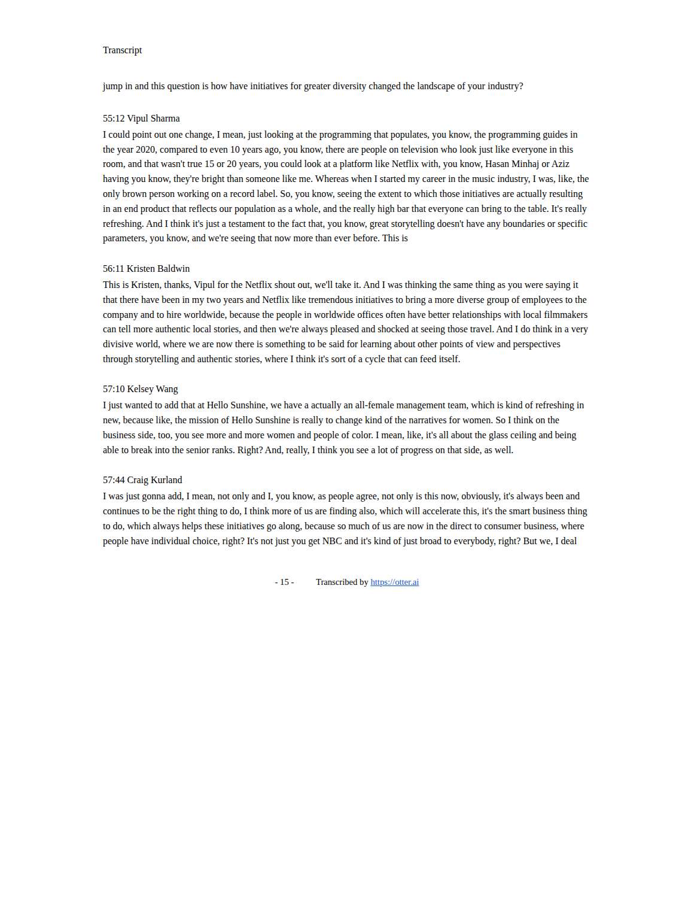Transcript
jump in and this question is how have initiatives for greater diversity changed the landscape of your industry?
55:12 Vipul Sharma
I could point out one change, I mean, just looking at the programming that populates, you know, the programming guides in the year 2020, compared to even 10 years ago, you know, there are people on television who look just like everyone in this room, and that wasn't true 15 or 20 years, you could look at a platform like Netflix with, you know, Hasan Minhaj or Aziz having you know, they're bright than someone like me. Whereas when I started my career in the music industry, I was, like, the only brown person working on a record label. So, you know, seeing the extent to which those initiatives are actually resulting in an end product that reflects our population as a whole, and the really high bar that everyone can bring to the table. It's really refreshing. And I think it's just a testament to the fact that, you know, great storytelling doesn't have any boundaries or specific parameters, you know, and we're seeing that now more than ever before. This is
56:11 Kristen Baldwin
This is Kristen, thanks, Vipul for the Netflix shout out, we'll take it. And I was thinking the same thing as you were saying it that there have been in my two years and Netflix like tremendous initiatives to bring a more diverse group of employees to the company and to hire worldwide, because the people in worldwide offices often have better relationships with local filmmakers can tell more authentic local stories, and then we're always pleased and shocked at seeing those travel. And I do think in a very divisive world, where we are now there is something to be said for learning about other points of view and perspectives through storytelling and authentic stories, where I think it's sort of a cycle that can feed itself.
57:10 Kelsey Wang
I just wanted to add that at Hello Sunshine, we have a actually an all-female management team, which is kind of refreshing in new, because like, the mission of Hello Sunshine is really to change kind of the narratives for women. So I think on the business side, too, you see more and more women and people of color. I mean, like, it's all about the glass ceiling and being able to break into the senior ranks. Right? And, really, I think you see a lot of progress on that side, as well.
57:44 Craig Kurland
I was just gonna add, I mean, not only and I, you know, as people agree, not only is this now, obviously, it's always been and continues to be the right thing to do, I think more of us are finding also, which will accelerate this, it's the smart business thing to do, which always helps these initiatives go along, because so much of us are now in the direct to consumer business, where people have individual choice, right? It's not just you get NBC and it's kind of just broad to everybody, right? But we, I deal
- 15 - Transcribed by https://otter.ai